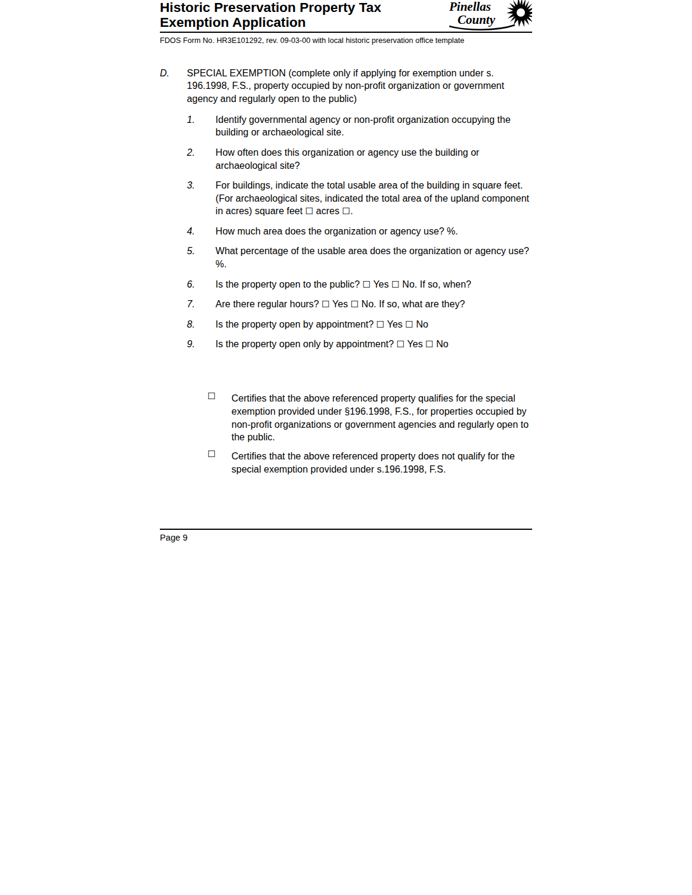Pinellas County
Historic Preservation Property Tax Exemption Application
FDOS Form No. HR3E101292, rev. 09-03-00 with local historic preservation office template
D. SPECIAL EXEMPTION (complete only if applying for exemption under s. 196.1998, F.S., property occupied by non-profit organization or government agency and regularly open to the public)
1. Identify governmental agency or non-profit organization occupying the building or archaeological site.
2. How often does this organization or agency use the building or archaeological site?
3. For buildings, indicate the total usable area of the building in square feet. (For archaeological sites, indicated the total area of the upland component in acres) square feet ☐ acres ☐.
4. How much area does the organization or agency use? %.
5. What percentage of the usable area does the organization or agency use? %.
6. Is the property open to the public? ☐ Yes ☐ No. If so, when?
7. Are there regular hours? ☐ Yes ☐ No. If so, what are they?
8. Is the property open by appointment? ☐ Yes ☐ No
9. Is the property open only by appointment? ☐ Yes ☐ No
☐Certifies that the above referenced property qualifies for the special exemption provided under §196.1998, F.S., for properties occupied by non-profit organizations or government agencies and regularly open to the public.
☐Certifies that the above referenced property does not qualify for the special exemption provided under s.196.1998, F.S.
Page 9